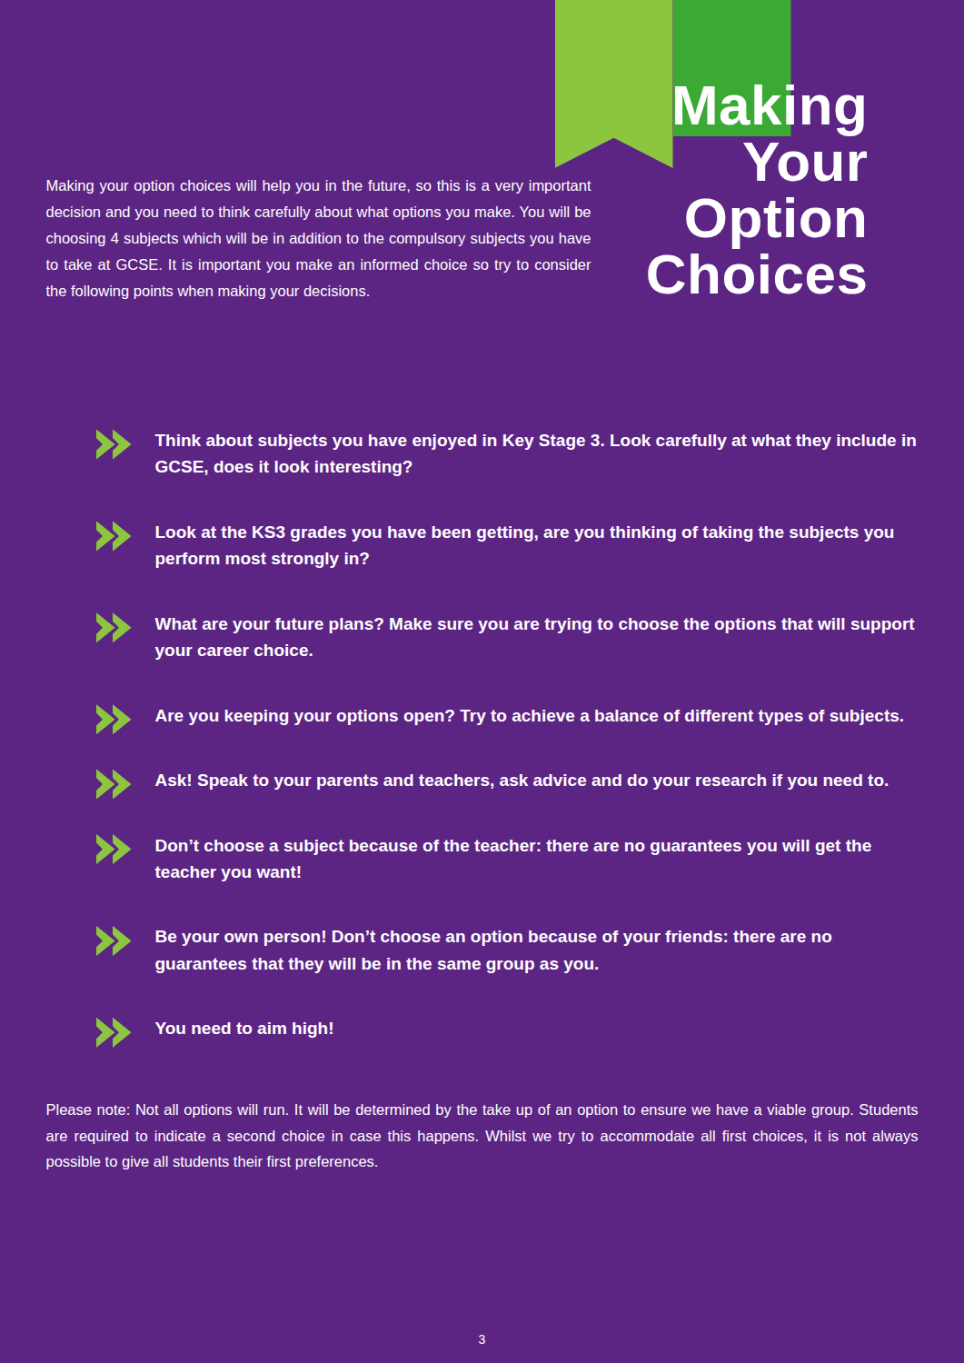Making
Your
Option
Choices
Making your option choices will help you in the future, so this is a very important decision and you need to think carefully about what options you make. You will be choosing 4 subjects which will be in addition to the compulsory subjects you have to take at GCSE. It is important you make an informed choice so try to consider the following points when making your decisions.
Think about subjects you have enjoyed in Key Stage 3. Look carefully at what they include in GCSE, does it look interesting?
Look at the KS3 grades you have been getting, are you thinking of taking the subjects you perform most strongly in?
What are your future plans? Make sure you are trying to choose the options that will support your career choice.
Are you keeping your options open? Try to achieve a balance of different types of subjects.
Ask! Speak to your parents and teachers, ask advice and do your research if you need to.
Don’t choose a subject because of the teacher: there are no guarantees you will get the teacher you want!
Be your own person! Don’t choose an option because of your friends: there are no guarantees that they will be in the same group as you.
You need to aim high!
Please note: Not all options will run. It will be determined by the take up of an option to ensure we have a viable group. Students are required to indicate a second choice in case this happens. Whilst we try to accommodate all first choices, it is not always possible to give all students their first preferences.
3